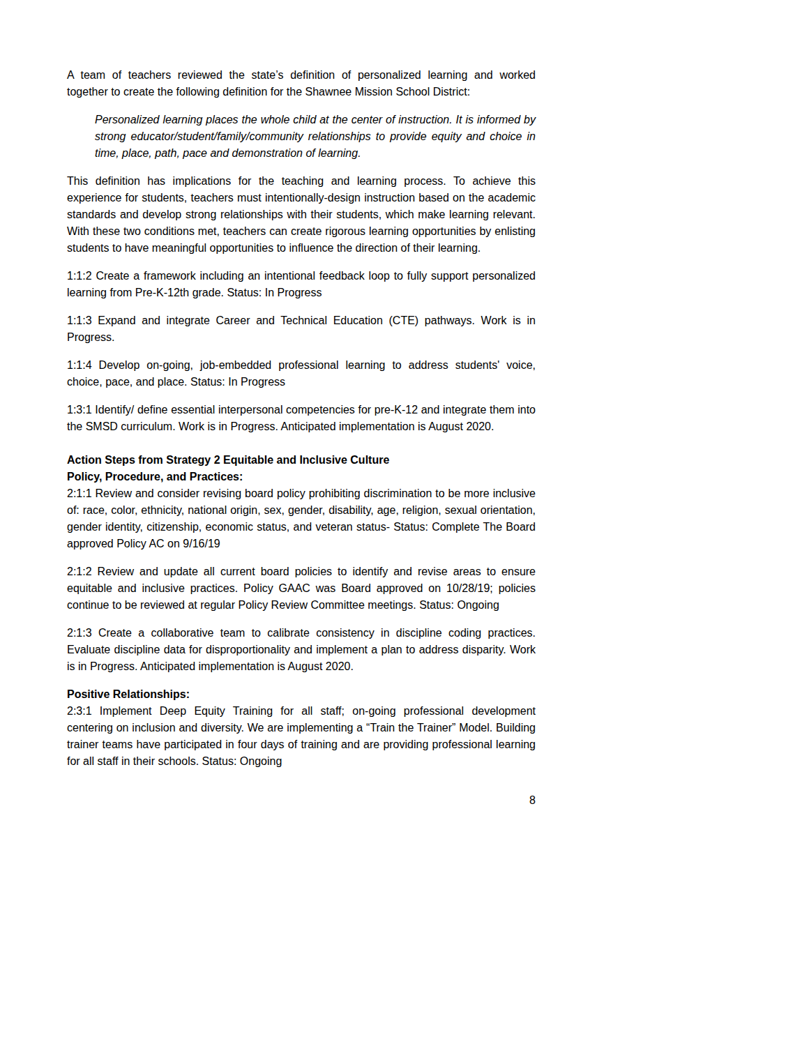A team of teachers reviewed the state’s definition of personalized learning and worked together to create the following definition for the Shawnee Mission School District:
Personalized learning places the whole child at the center of instruction. It is informed by strong educator/student/family/community relationships to provide equity and choice in time, place, path, pace and demonstration of learning.
This definition has implications for the teaching and learning process. To achieve this experience for students, teachers must intentionally-design instruction based on the academic standards and develop strong relationships with their students, which make learning relevant. With these two conditions met, teachers can create rigorous learning opportunities by enlisting students to have meaningful opportunities to influence the direction of their learning.
1:1:2 Create a framework including an intentional feedback loop to fully support personalized learning from Pre-K-12th grade. Status: In Progress
1:1:3 Expand and integrate Career and Technical Education (CTE) pathways. Work is in Progress.
1:1:4 Develop on-going, job-embedded professional learning to address students' voice, choice, pace, and place. Status: In Progress
1:3:1 Identify/ define essential interpersonal competencies for pre-K-12 and integrate them into the SMSD curriculum. Work is in Progress. Anticipated implementation is August 2020.
Action Steps from Strategy 2 Equitable and Inclusive Culture
Policy, Procedure, and Practices:
2:1:1 Review and consider revising board policy prohibiting discrimination to be more inclusive of: race, color, ethnicity, national origin, sex, gender, disability, age, religion, sexual orientation, gender identity, citizenship, economic status, and veteran status- Status: Complete The Board approved Policy AC on 9/16/19
2:1:2 Review and update all current board policies to identify and revise areas to ensure equitable and inclusive practices. Policy GAAC was Board approved on 10/28/19; policies continue to be reviewed at regular Policy Review Committee meetings. Status: Ongoing
2:1:3 Create a collaborative team to calibrate consistency in discipline coding practices. Evaluate discipline data for disproportionality and implement a plan to address disparity. Work is in Progress. Anticipated implementation is August 2020.
Positive Relationships:
2:3:1 Implement Deep Equity Training for all staff; on-going professional development centering on inclusion and diversity. We are implementing a “Train the Trainer” Model. Building trainer teams have participated in four days of training and are providing professional learning for all staff in their schools. Status: Ongoing
8